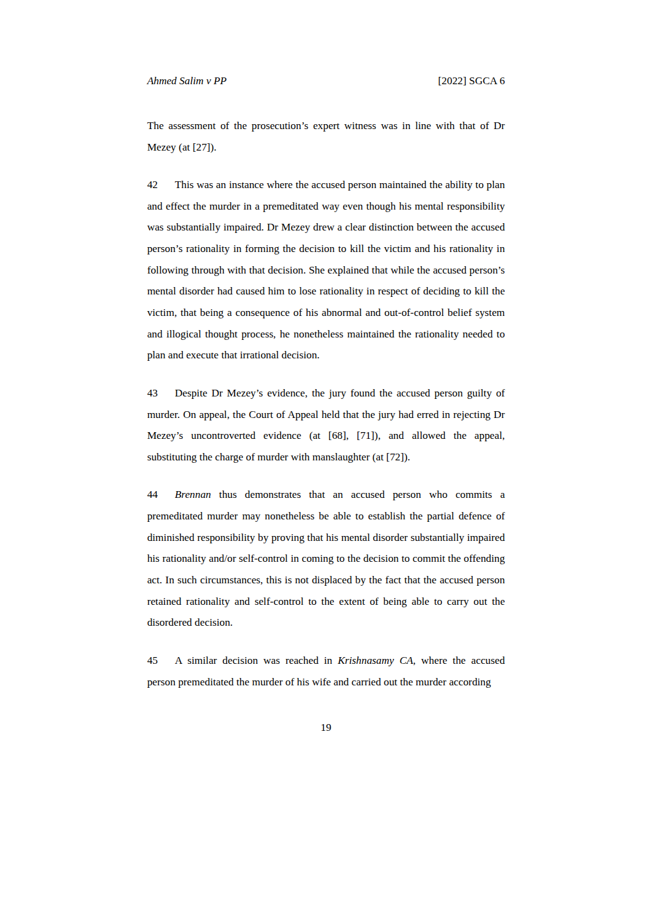Ahmed Salim v PP [2022] SGCA 6
The assessment of the prosecution’s expert witness was in line with that of Dr Mezey (at [27]).
42 This was an instance where the accused person maintained the ability to plan and effect the murder in a premeditated way even though his mental responsibility was substantially impaired. Dr Mezey drew a clear distinction between the accused person’s rationality in forming the decision to kill the victim and his rationality in following through with that decision. She explained that while the accused person’s mental disorder had caused him to lose rationality in respect of deciding to kill the victim, that being a consequence of his abnormal and out-of-control belief system and illogical thought process, he nonetheless maintained the rationality needed to plan and execute that irrational decision.
43 Despite Dr Mezey’s evidence, the jury found the accused person guilty of murder. On appeal, the Court of Appeal held that the jury had erred in rejecting Dr Mezey’s uncontroverted evidence (at [68], [71]), and allowed the appeal, substituting the charge of murder with manslaughter (at [72]).
44 Brennan thus demonstrates that an accused person who commits a premeditated murder may nonetheless be able to establish the partial defence of diminished responsibility by proving that his mental disorder substantially impaired his rationality and/or self-control in coming to the decision to commit the offending act. In such circumstances, this is not displaced by the fact that the accused person retained rationality and self-control to the extent of being able to carry out the disordered decision.
45 A similar decision was reached in Krishnasamy CA, where the accused person premeditated the murder of his wife and carried out the murder according
19